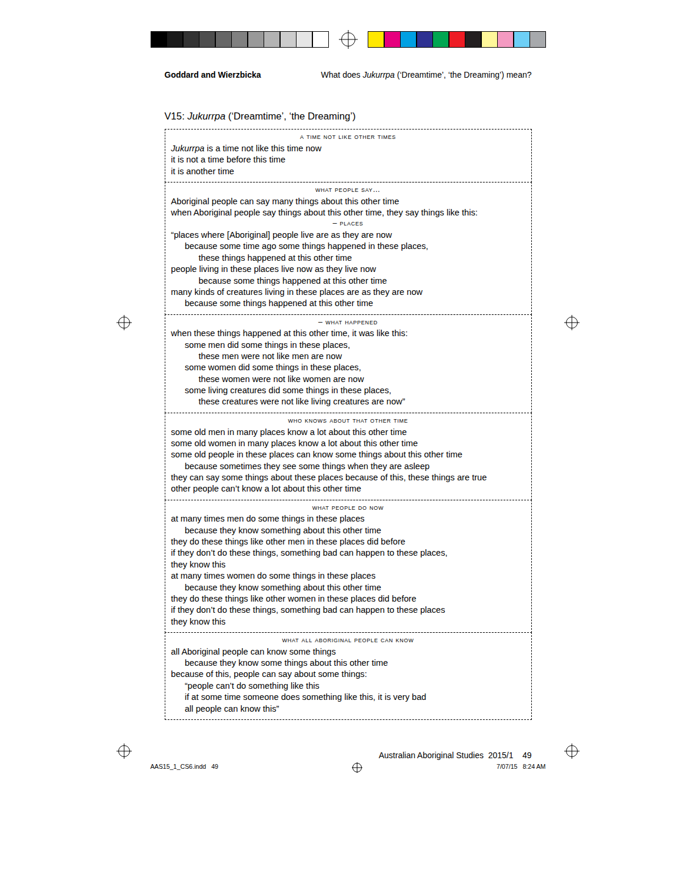Goddard and Wierzbicka
What does Jukurrpa (‘Dreamtime’, ‘the Dreaming’) mean?
V15: Jukurrpa (‘Dreamtime’, ‘the Dreaming’)
a time not like other times
Jukurrpa is a time not like this time now
it is not a time before this time
it is another time
what people say…
Aboriginal people can say many things about this other time
when Aboriginal people say things about this other time, they say things like this:
– places
“places where [Aboriginal] people live are as they are now
because some time ago some things happened in these places,
these things happened at this other time
people living in these places live now as they live now
because some things happened at this other time
many kinds of creatures living in these places are as they are now
because some things happened at this other time
– what happened
when these things happened at this other time, it was like this:
some men did some things in these places,
these men were not like men are now
some women did some things in these places,
these women were not like women are now
some living creatures did some things in these places,
these creatures were not like living creatures are now”
who knows about that other time
some old men in many places know a lot about this other time
some old women in many places know a lot about this other time
some old people in these places can know some things about this other time
because sometimes they see some things when they are asleep
they can say some things about these places because of this, these things are true
other people can’t know a lot about this other time
what people do now
at many times men do some things in these places
because they know something about this other time
they do these things like other men in these places did before
if they don’t do these things, something bad can happen to these places,
they know this
at many times women do some things in these places
because they know something about this other time
they do these things like other women in these places did before
if they don’t do these things, something bad can happen to these places
they know this
what all aboriginal people can know
all Aboriginal people can know some things
because they know some things about this other time
because of this, people can say about some things:
“people can’t do something like this
if at some time someone does something like this, it is very bad
all people can know this”
Australian Aboriginal Studies 2015/149
AAS15_1_CS6.indd 49
7/07/15 8:24 AM